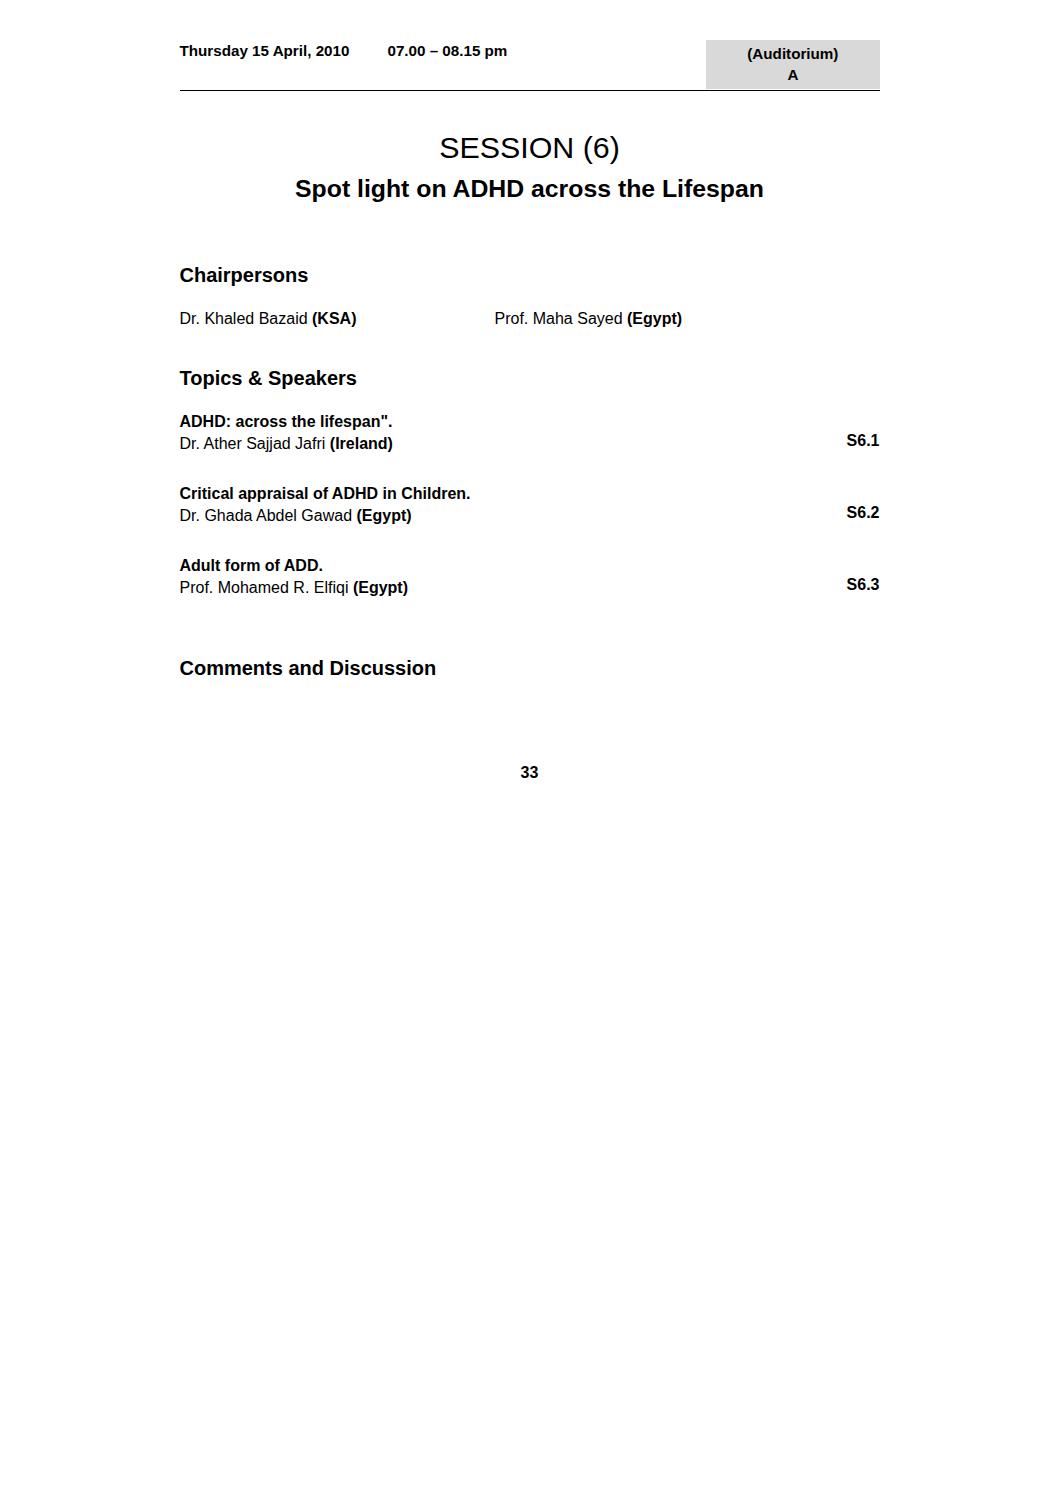Thursday 15 April, 2010 07.00 – 08.15 pm (Auditorium)A
SESSION (6)
Spot light on ADHD across the Lifespan
Chairpersons
| Dr. Khaled Bazaid (KSA) | Prof. Maha Sayed (Egypt) |
Topics & Speakers
| ADHD: across the lifespan". Dr. Ather Sajjad Jafri (Ireland) | S6.1 |
| Critical appraisal of ADHD in Children. Dr. Ghada Abdel Gawad (Egypt) | S6.2 |
| Adult form of ADD. Prof. Mohamed R. Elfiqi (Egypt) | S6.3 |
Comments and Discussion
33